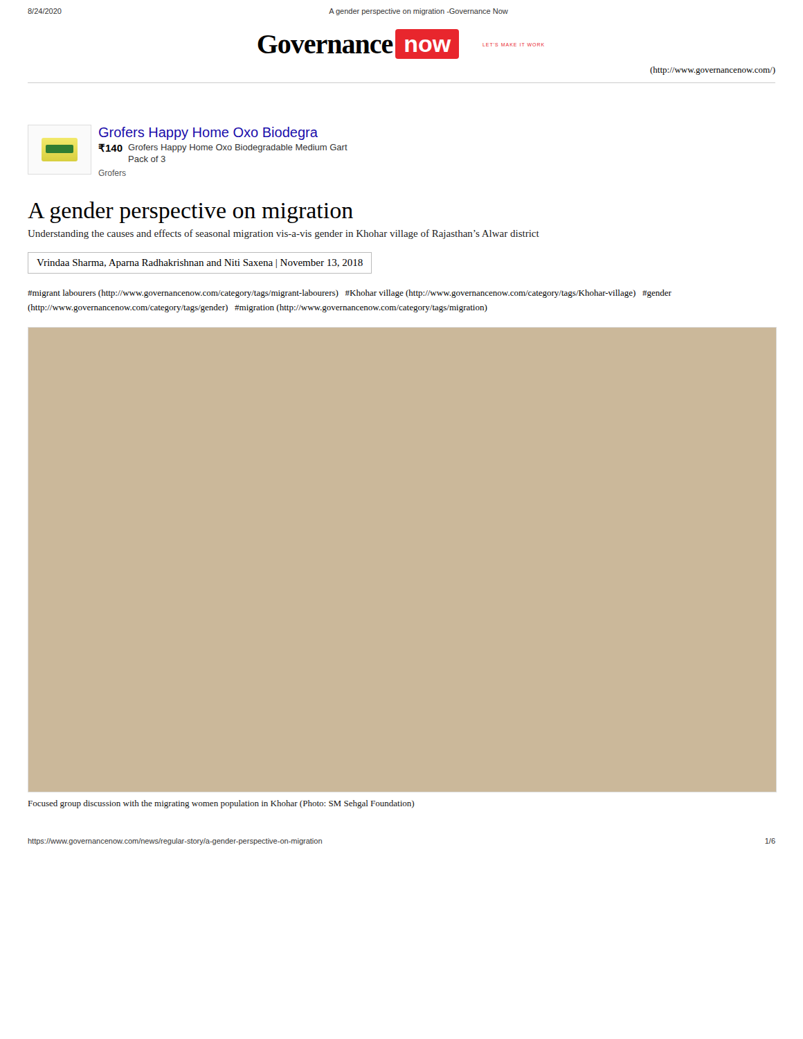8/24/2020
A gender perspective on migration -Governance Now
Governance now
LET'S MAKE IT WORK
(http://www.governancenow.com/)
Grofers Happy Home Oxo Biodegra
₹140
Grofers Happy Home Oxo Biodegradable Medium Gart
Pack of 3
Grofers
A gender perspective on migration
Understanding the causes and effects of seasonal migration vis-a-vis gender in Khohar village of Rajasthan’s Alwar district
Vrindaa Sharma, Aparna Radhakrishnan and Niti Saxena | November 13, 2018
#migrant labourers (http://www.governancenow.com/category/tags/migrant-labourers) #Khohar village (http://www.governancenow.com/category/tags/Khohar-village) #gender (http://www.governancenow.com/category/tags/gender) #migration (http://www.governancenow.com/category/tags/migration)
Focused group discussion with the migrating women population in Khohar (Photo: SM Sehgal Foundation)
https://www.governancenow.com/news/regular-story/a-gender-perspective-on-migration
1/6